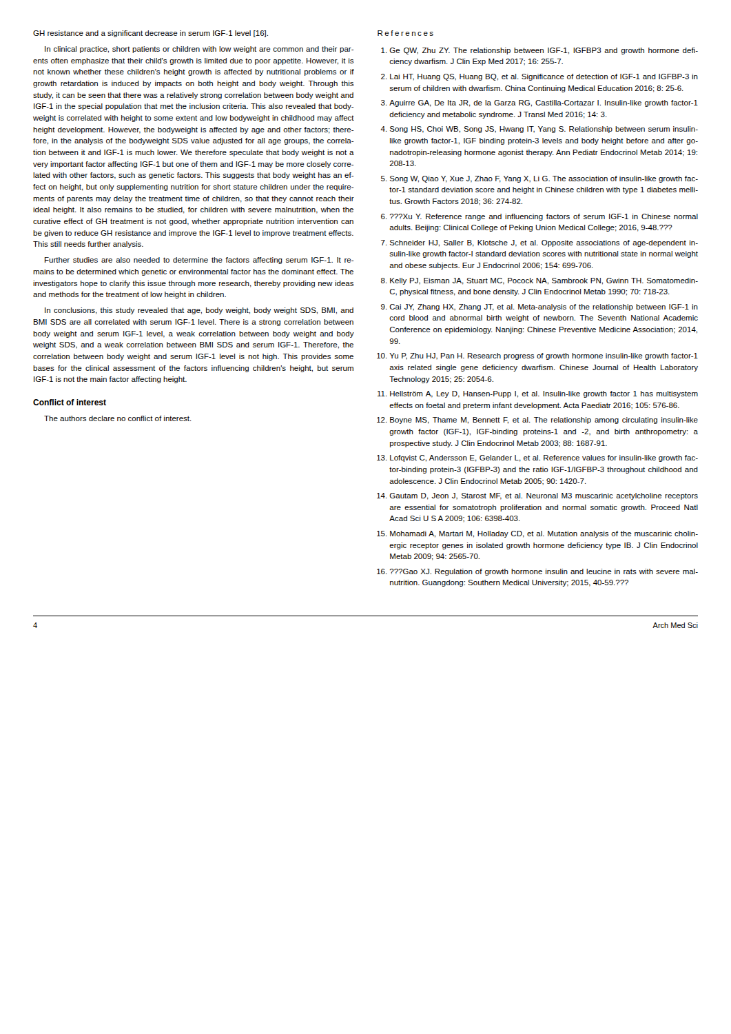GH resistance and a significant decrease in serum IGF-1 level [16].
In clinical practice, short patients or children with low weight are common and their parents often emphasize that their child's growth is limited due to poor appetite. However, it is not known whether these children's height growth is affected by nutritional problems or if growth retardation is induced by impacts on both height and body weight. Through this study, it can be seen that there was a relatively strong correlation between body weight and IGF-1 in the special population that met the inclusion criteria. This also revealed that bodyweight is correlated with height to some extent and low bodyweight in childhood may affect height development. However, the bodyweight is affected by age and other factors; therefore, in the analysis of the bodyweight SDS value adjusted for all age groups, the correlation between it and IGF-1 is much lower. We therefore speculate that body weight is not a very important factor affecting IGF-1 but one of them and IGF-1 may be more closely correlated with other factors, such as genetic factors. This suggests that body weight has an effect on height, but only supplementing nutrition for short stature children under the requirements of parents may delay the treatment time of children, so that they cannot reach their ideal height. It also remains to be studied, for children with severe malnutrition, when the curative effect of GH treatment is not good, whether appropriate nutrition intervention can be given to reduce GH resistance and improve the IGF-1 level to improve treatment effects. This still needs further analysis.
Further studies are also needed to determine the factors affecting serum IGF-1. It remains to be determined which genetic or environmental factor has the dominant effect. The investigators hope to clarify this issue through more research, thereby providing new ideas and methods for the treatment of low height in children.
In conclusions, this study revealed that age, body weight, body weight SDS, BMI, and BMI SDS are all correlated with serum IGF-1 level. There is a strong correlation between body weight and serum IGF-1 level, a weak correlation between body weight and body weight SDS, and a weak correlation between BMI SDS and serum IGF-1. Therefore, the correlation between body weight and serum IGF-1 level is not high. This provides some bases for the clinical assessment of the factors influencing children's height, but serum IGF-1 is not the main factor affecting height.
Conflict of interest
The authors declare no conflict of interest.
References
Ge QW, Zhu ZY. The relationship between IGF-1, IGFBP3 and growth hormone deficiency dwarfism. J Clin Exp Med 2017; 16: 255-7.
Lai HT, Huang QS, Huang BQ, et al. Significance of detection of IGF-1 and IGFBP-3 in serum of children with dwarfism. China Continuing Medical Education 2016; 8: 25-6.
Aguirre GA, De Ita JR, de la Garza RG, Castilla-Cortazar I. Insulin-like growth factor-1 deficiency and metabolic syndrome. J Transl Med 2016; 14: 3.
Song HS, Choi WB, Song JS, Hwang IT, Yang S. Relationship between serum insulin-like growth factor-1, IGF binding protein-3 levels and body height before and after gonadotropin-releasing hormone agonist therapy. Ann Pediatr Endocrinol Metab 2014; 19: 208-13.
Song W, Qiao Y, Xue J, Zhao F, Yang X, Li G. The association of insulin-like growth factor-1 standard deviation score and height in Chinese children with type 1 diabetes mellitus. Growth Factors 2018; 36: 274-82.
???Xu Y. Reference range and influencing factors of serum IGF-1 in Chinese normal adults. Beijing: Clinical College of Peking Union Medical College; 2016, 9-48.???
Schneider HJ, Saller B, Klotsche J, et al. Opposite associations of age-dependent insulin-like growth factor-I standard deviation scores with nutritional state in normal weight and obese subjects. Eur J Endocrinol 2006; 154: 699-706.
Kelly PJ, Eisman JA, Stuart MC, Pocock NA, Sambrook PN, Gwinn TH. Somatomedin-C, physical fitness, and bone density. J Clin Endocrinol Metab 1990; 70: 718-23.
Cai JY, Zhang HX, Zhang JT, et al. Meta-analysis of the relationship between IGF-1 in cord blood and abnormal birth weight of newborn. The Seventh National Academic Conference on epidemiology. Nanjing: Chinese Preventive Medicine Association; 2014, 99.
Yu P, Zhu HJ, Pan H. Research progress of growth hormone insulin-like growth factor-1 axis related single gene deficiency dwarfism. Chinese Journal of Health Laboratory Technology 2015; 25: 2054-6.
Hellström A, Ley D, Hansen-Pupp I, et al. Insulin-like growth factor 1 has multisystem effects on foetal and preterm infant development. Acta Paediatr 2016; 105: 576-86.
Boyne MS, Thame M, Bennett F, et al. The relationship among circulating insulin-like growth factor (IGF-1), IGF-binding proteins-1 and -2, and birth anthropometry: a prospective study. J Clin Endocrinol Metab 2003; 88: 1687-91.
Lofqvist C, Andersson E, Gelander L, et al. Reference values for insulin-like growth factor-binding protein-3 (IGFBP-3) and the ratio IGF-1/IGFBP-3 throughout childhood and adolescence. J Clin Endocrinol Metab 2005; 90: 1420-7.
Gautam D, Jeon J, Starost MF, et al. Neuronal M3 muscarinic acetylcholine receptors are essential for somatotroph proliferation and normal somatic growth. Proceed Natl Acad Sci U S A 2009; 106: 6398-403.
Mohamadi A, Martari M, Holladay CD, et al. Mutation analysis of the muscarinic cholinergic receptor genes in isolated growth hormone deficiency type IB. J Clin Endocrinol Metab 2009; 94: 2565-70.
???Gao XJ. Regulation of growth hormone insulin and leucine in rats with severe malnutrition. Guangdong: Southern Medical University; 2015, 40-59.???
4 Arch Med Sci